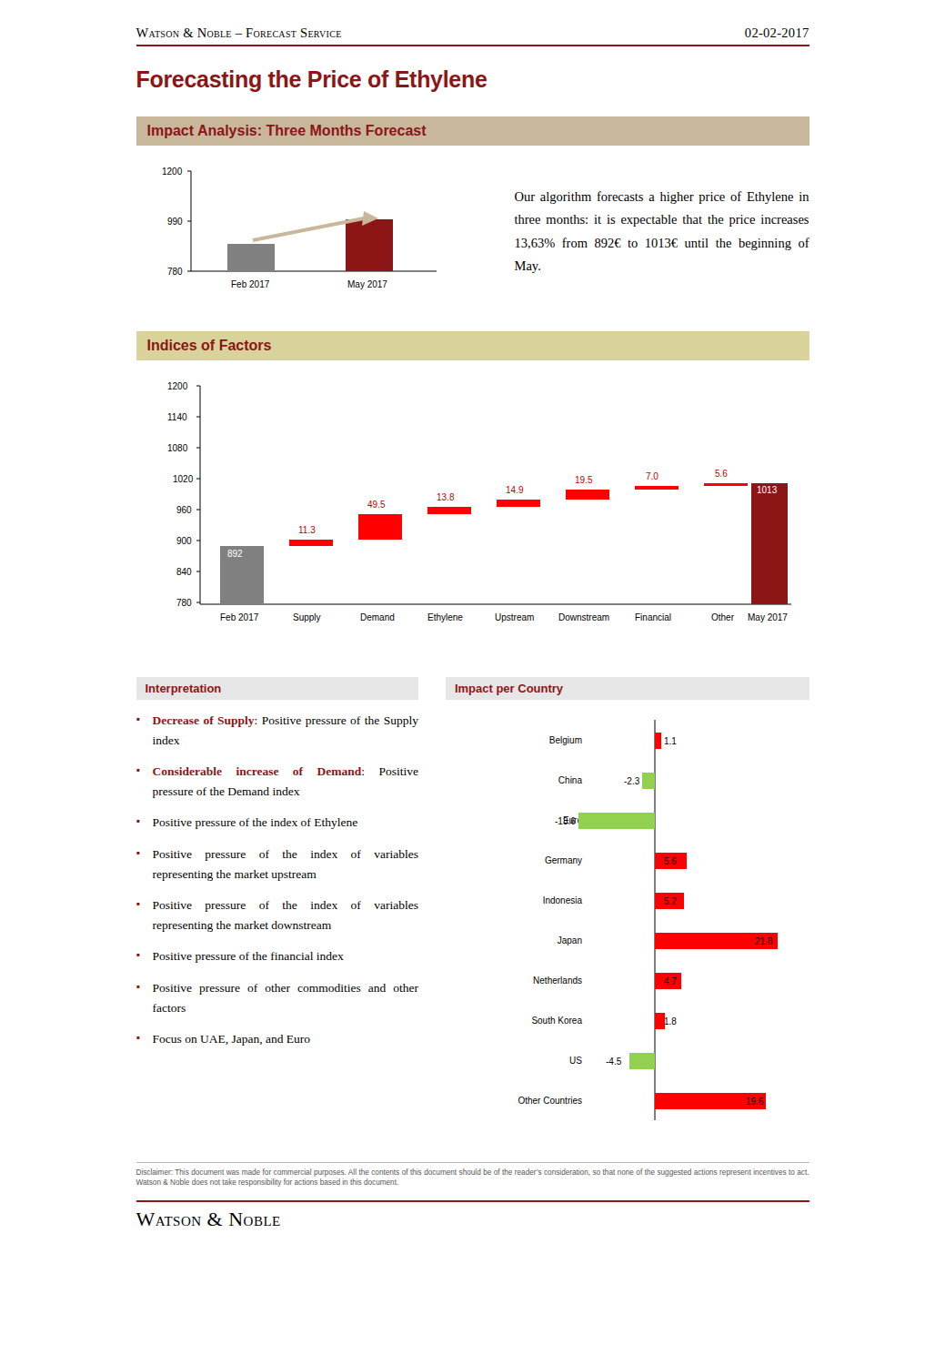Watson & Noble – Forecast Service
02-02-2017
Forecasting the Price of Ethylene
Impact Analysis: Three Months Forecast
1200 990 780 Feb 2017 May 2017
Our algorithm forecasts a higher price of Ethylene in three months: it is expectable that the price increases 13,63% from 892€ to 1013€ until the beginning of May.
Indices of Factors
1200 1140 1080 1020 960 900 840 780 892 11.3 49.5 13.8 14.9 19.5 7.0 5.6 1013 Feb 2017 Supply Demand Ethylene Upstream Downstream Financial Other May 2017
Interpretation
Decrease of Supply: Positive pressure of the Supply index
Considerable increase of Demand: Positive pressure of the Demand index
Positive pressure of the index of Ethylene
Positive pressure of the index of variables representing the market upstream
Positive pressure of the index of variables representing the market downstream
Positive pressure of the financial index
Positive pressure of other commodities and other factors
Focus on UAE, Japan, and Euro
Impact per Country
Belgium 1.1 China -2.3 Euro -13.6 Germany 5.6 Indonesia 5.2 Japan 21.8 Netherlands 4.7 South Korea 1.8 US -4.5 Other Countries 19.6
Disclaimer: This document was made for commercial purposes. All the contents of this document should be of the reader’s consideration, so that none of the suggested actions represent incentives to act. Watson & Noble does not take responsibility for actions based in this document.
Watson & Noble